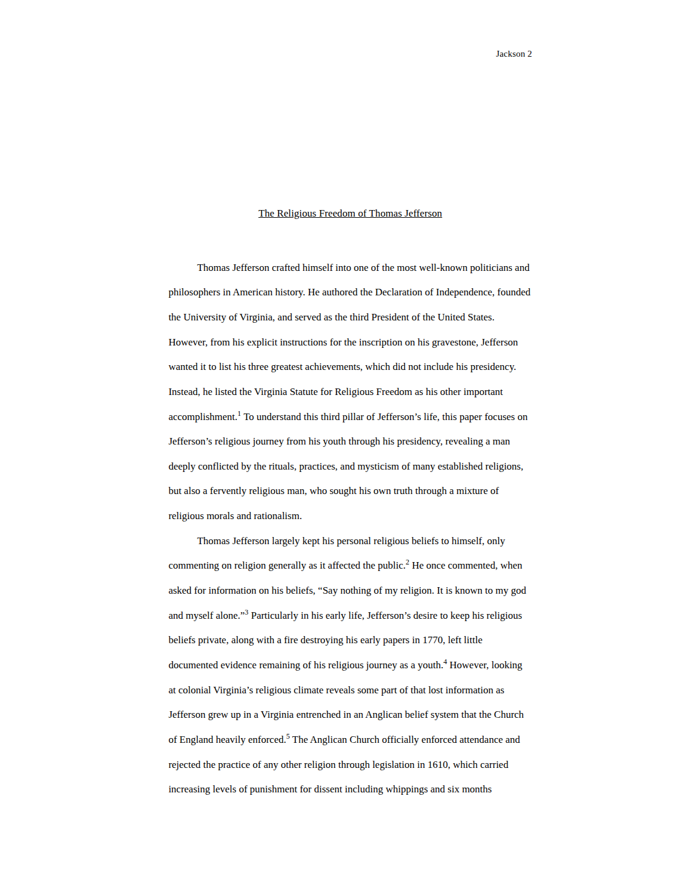Jackson 2
The Religious Freedom of Thomas Jefferson
Thomas Jefferson crafted himself into one of the most well-known politicians and philosophers in American history. He authored the Declaration of Independence, founded the University of Virginia, and served as the third President of the United States. However, from his explicit instructions for the inscription on his gravestone, Jefferson wanted it to list his three greatest achievements, which did not include his presidency. Instead, he listed the Virginia Statute for Religious Freedom as his other important accomplishment.1 To understand this third pillar of Jefferson’s life, this paper focuses on Jefferson’s religious journey from his youth through his presidency, revealing a man deeply conflicted by the rituals, practices, and mysticism of many established religions, but also a fervently religious man, who sought his own truth through a mixture of religious morals and rationalism.
Thomas Jefferson largely kept his personal religious beliefs to himself, only commenting on religion generally as it affected the public.2 He once commented, when asked for information on his beliefs, “Say nothing of my religion. It is known to my god and myself alone.”3 Particularly in his early life, Jefferson’s desire to keep his religious beliefs private, along with a fire destroying his early papers in 1770, left little documented evidence remaining of his religious journey as a youth.4 However, looking at colonial Virginia’s religious climate reveals some part of that lost information as Jefferson grew up in a Virginia entrenched in an Anglican belief system that the Church of England heavily enforced.5 The Anglican Church officially enforced attendance and rejected the practice of any other religion through legislation in 1610, which carried increasing levels of punishment for dissent including whippings and six months